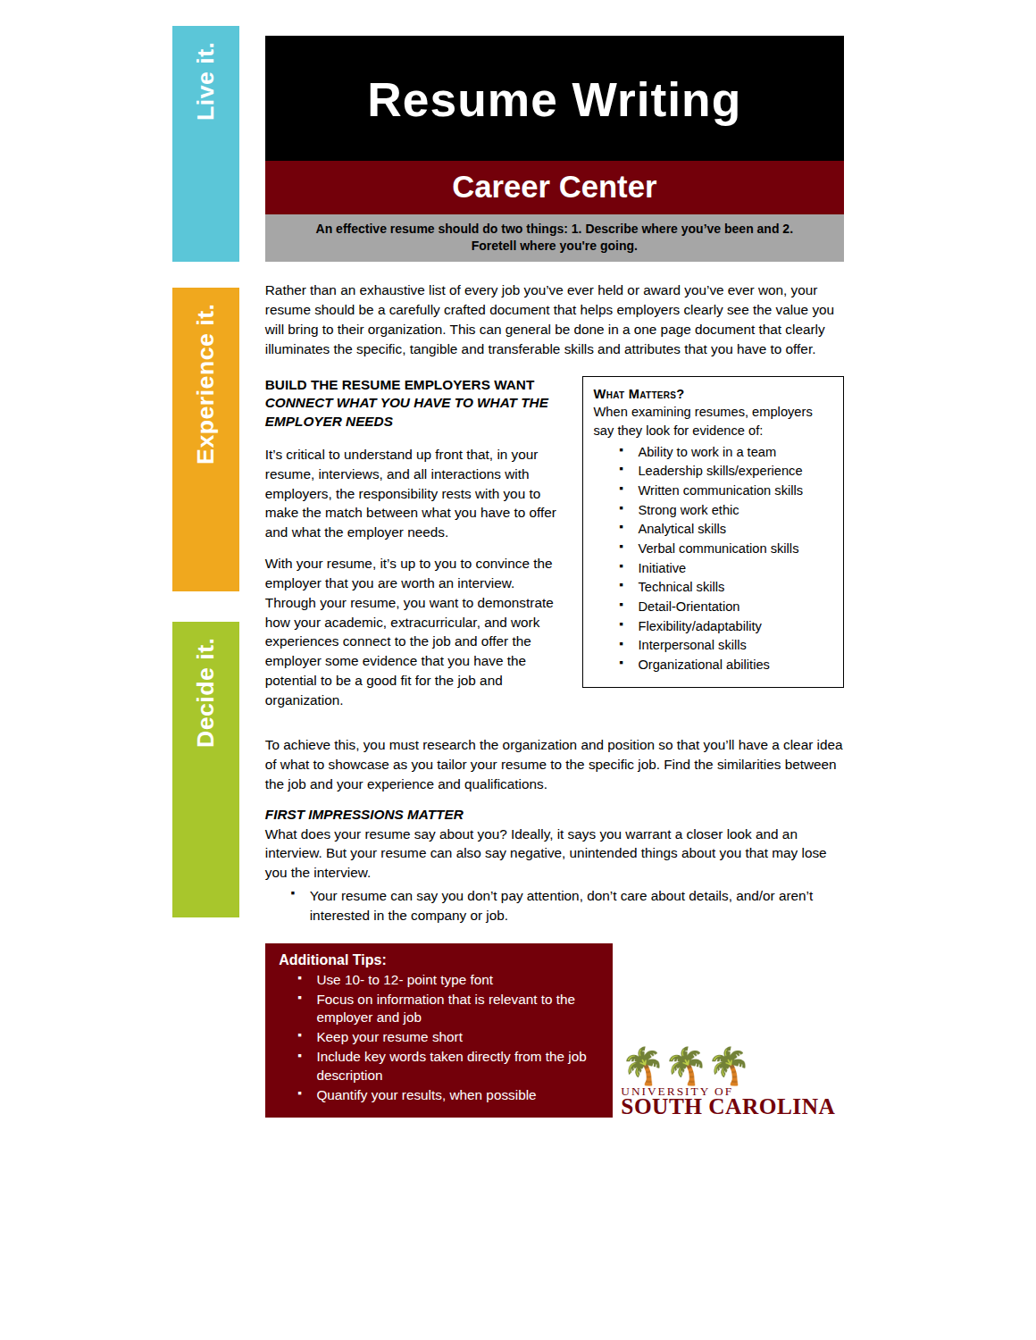Live it.
Experience it.
Decide it.
Resume Writing
Career Center
An effective resume should do two things: 1. Describe where you’ve been and 2. Foretell where you're going.
Rather than an exhaustive list of every job you’ve ever held or award you’ve ever won, your resume should be a carefully crafted document that helps employers clearly see the value you will bring to their organization. This can general be done in a one page document that clearly illuminates the specific, tangible and transferable skills and attributes that you have to offer.
BUILD THE RESUME EMPLOYERS WANT
CONNECT WHAT YOU HAVE TO WHAT THE EMPLOYER NEEDS
It’s critical to understand up front that, in your resume, interviews, and all interactions with employers, the responsibility rests with you to make the match between what you have to offer and what the employer needs.
With your resume, it’s up to you to convince the employer that you are worth an interview. Through your resume, you want to demonstrate how your academic, extracurricular, and work experiences connect to the job and offer the employer some evidence that you have the potential to be a good fit for the job and organization.
What Matters?
When examining resumes, employers say they look for evidence of:
Ability to work in a team
Leadership skills/experience
Written communication skills
Strong work ethic
Analytical skills
Verbal communication skills
Initiative
Technical skills
Detail-Orientation
Flexibility/adaptability
Interpersonal skills
Organizational abilities
To achieve this, you must research the organization and position so that you’ll have a clear idea of what to showcase as you tailor your resume to the specific job. Find the similarities between the job and your experience and qualifications.
FIRST IMPRESSIONS MATTER
What does your resume say about you? Ideally, it says you warrant a closer look and an interview. But your resume can also say negative, unintended things about you that may lose you the interview.
Your resume can say you don’t pay attention, don’t care about details, and/or aren’t interested in the company or job.
Additional Tips:
Use 10- to 12- point type font
Focus on information that is relevant to the employer and job
Keep your resume short
Include key words taken directly from the job description
Quantify your results, when possible
🌴🌴🌴
UNIVERSITY OF
SOUTH CAROLINA